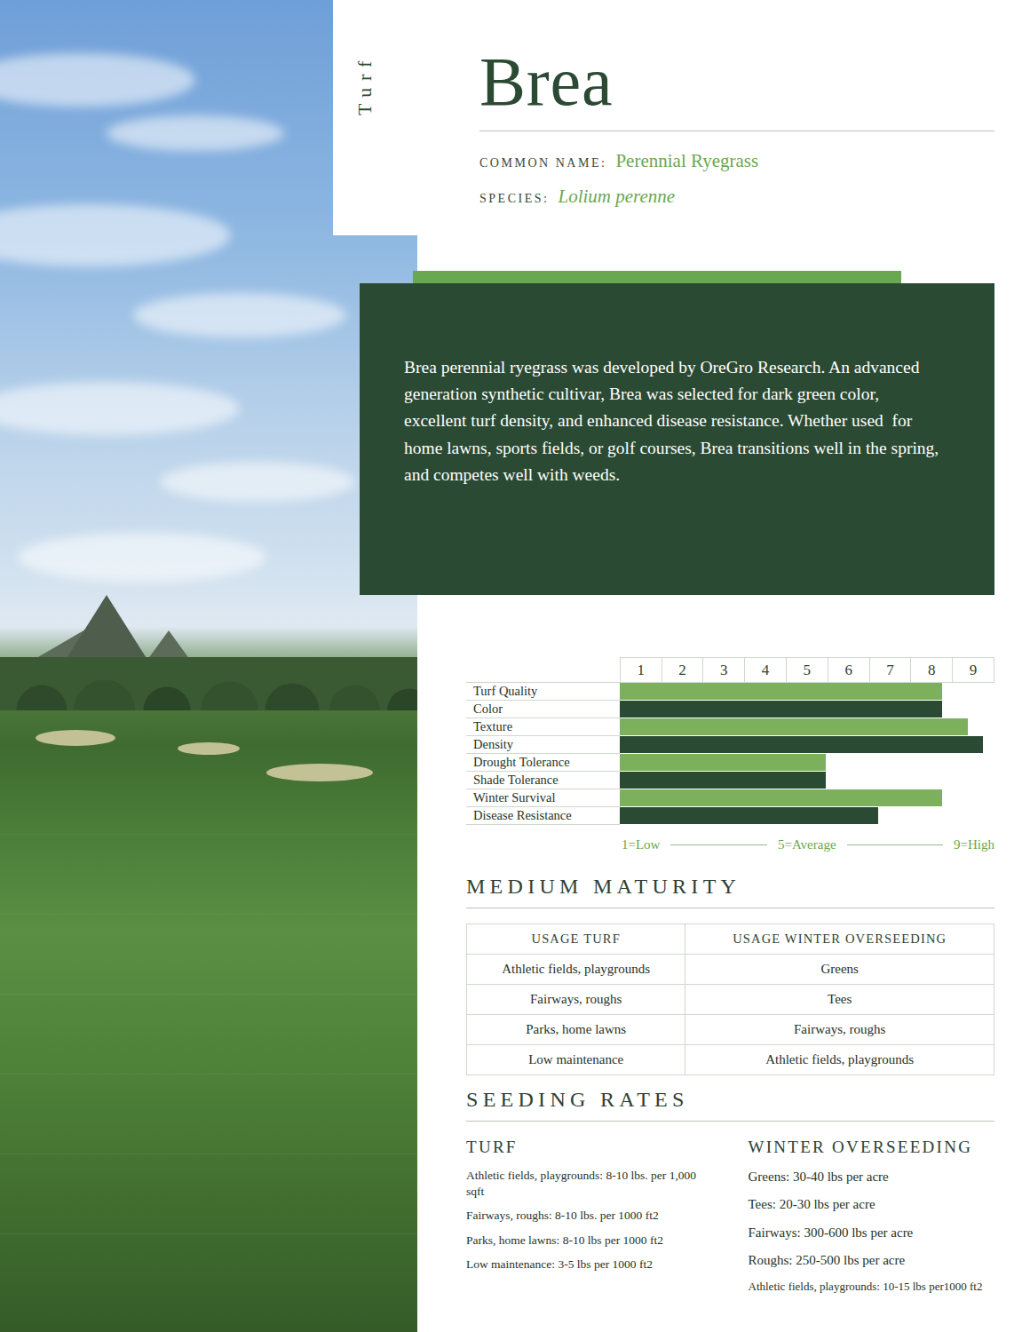Turf
Brea
COMMON NAME: Perennial Ryegrass
SPECIES: Lolium perenne
Brea perennial ryegrass was developed by OreGro Research. An advanced generation synthetic cultivar, Brea was selected for dark green color, excellent turf density, and enhanced disease resistance. Whether used for home lawns, sports fields, or golf courses, Brea transitions well in the spring, and competes well with weeds.
| | 1 | 2 | 3 | 4 | 5 | 6 | 7 | 8 | 9 |
| --- | --- | --- | --- | --- | --- | --- | --- | --- | --- |
| Turf Quality | |
| Color | |
| Texture | |
| Density | |
| Drought Tolerance | |
| Shade Tolerance | |
| Winter Survival | |
| Disease Resistance | |
1=Low 5=Average 9=High
MEDIUM MATURITY
| USAGE TURF | USAGE WINTER OVERSEEDING |
| --- | --- |
| Athletic fields, playgrounds | Greens |
| Fairways, roughs | Tees |
| Parks, home lawns | Fairways, roughs |
| Low maintenance | Athletic fields, playgrounds |
SEEDING RATES
TURF
Athletic fields, playgrounds: 8-10 lbs. per 1,000 sqft
Fairways, roughs: 8-10 lbs. per 1000 ft2
Parks, home lawns: 8-10 lbs per 1000 ft2
Low maintenance: 3-5 lbs per 1000 ft2
WINTER OVERSEEDING
Greens: 30-40 lbs per acre
Tees: 20-30 lbs per acre
Fairways: 300-600 lbs per acre
Roughs: 250-500 lbs per acre
Athletic fields, playgrounds: 10-15 lbs per1000 ft2